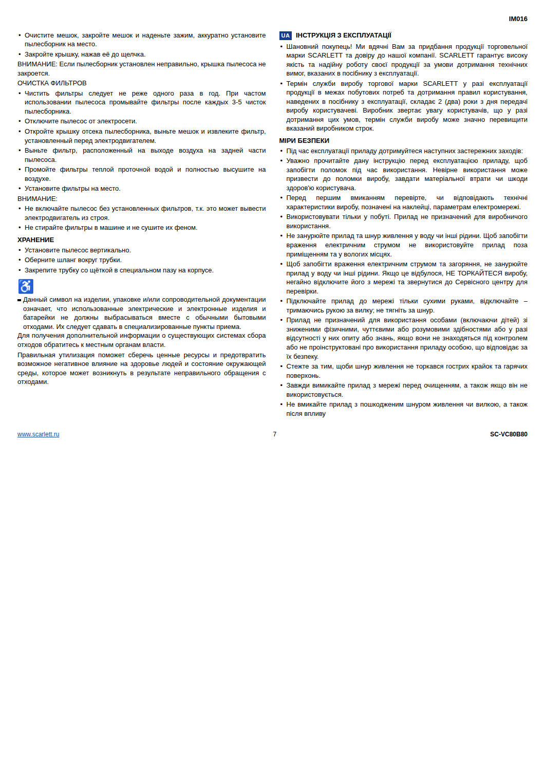IM016
Очистите мешок, закройте мешок и наденьте зажим, аккуратно установите пылесборник на место.
Закройте крышку, нажав её до щелчка.
ВНИМАНИЕ: Если пылесборник установлен неправильно, крышка пылесоса не закроется.
ОЧИСТКА ФИЛЬТРОВ
Чистить фильтры следует не реже одного раза в год. При частом использовании пылесоса промывайте фильтры после каждых 3-5 чисток пылесборника.
Отключите пылесос от электросети.
Откройте крышку отсека пылесборника, выньте мешок и извлеките фильтр, установленный перед электродвигателем.
Выньте фильтр, расположенный на выходе воздуха на задней части пылесоса.
Промойте фильтры теплой проточной водой и полностью высушите на воздухе.
Установите фильтры на место.
ВНИМАНИЕ:
Не включайте пылесос без установленных фильтров, т.к. это может вывести электродвигатель из строя.
Не стирайте фильтры в машине и не сушите их феном.
ХРАНЕНИЕ
Установите пылесос вертикально.
Оберните шланг вокруг трубки.
Закрепите трубку со щёткой в специальном пазу на корпусе.
♿
Данный символ на изделии, упаковке и/или сопроводительной документации означает, что использованные электрические и электронные изделия и батарейки не должны выбрасываться вместе с обычными бытовыми отходами. Их следует сдавать в специализированные пункты приема.
Для получения дополнительной информации о существующих системах сбора отходов обратитесь к местным органам власти.
Правильная утилизация поможет сберечь ценные ресурсы и предотвратить возможное негативное влияние на здоровье людей и состояние окружающей среды, которое может возникнуть в результате неправильного обращения с отходами.
UA ІНСТРУКЦІЯ З ЕКСПЛУАТАЦІЇ
Шановний покупець! Ми вдячні Вам за придбання продукції торговельної марки SCARLETT та довіру до нашої компанії. SCARLETT гарантує високу якість та надійну роботу своєї продукції за умови дотримання технічних вимог, вказаних в посібнику з експлуатації.
Термін служби виробу торгової марки SCARLETT у разі експлуатації продукції в межах побутових потреб та дотримання правил користування, наведених в посібнику з експлуатації, складає 2 (два) роки з дня передачі виробу користувачеві. Виробник звертає увагу користувачів, що у разі дотримання цих умов, термін служби виробу може значно перевищити вказаний виробником строк.
МІРИ БЕЗПЕКИ
Під час експлуатації приладу дотримуйтеся наступних застережних заходів:
Уважно прочитайте дану інструкцію перед експлуатацією приладу, щоб запобігти поломок під час використання. Невірне використання може призвести до поломки виробу, завдати матеріальної втрати чи шкоди здоров'ю користувача.
Перед першим вмиканням перевірте, чи відповідають технічні характеристики виробу, позначені на наклейці, параметрам електромережі.
Використовувати тільки у побуті. Прилад не призначений для виробничого використання.
Не занурюйте прилад та шнур живлення у воду чи інші рідини. Щоб запобігти враження електричним струмом не використовуйте прилад поза приміщенням та у вологих місцях.
Щоб запобігти враження електричним струмом та загоряння, не занурюйте прилад у воду чи інші рідини. Якщо це відбулося, НЕ ТОРКАЙТЕСЯ виробу, негайно відключите його з мережі та звернутися до Сервісного центру для перевірки.
Підключайте прилад до мережі тільки сухими руками, відключайте – тримаючись рукою за вилку; не тягніть за шнур.
Прилад не призначений для використання особами (включаючи дітей) зі зниженими фізичними, чуттєвими або розумовими здібностями або у разі відсутності у них опиту або знань, якщо вони не знаходяться під контролем або не проінструктовані про використання приладу особою, що відповідає за їх безпеку.
Стежте за тим, щоби шнур живлення не торкався гострих крайок та гарячих поверхонь.
Завжди вимикайте прилад з мережі перед очищенням, а також якщо він не використовується.
Не вмикайте прилад з пошкодженим шнуром живлення чи вилкою, а також після впливу
www.scarlett.ru 7 SC-VC80B80